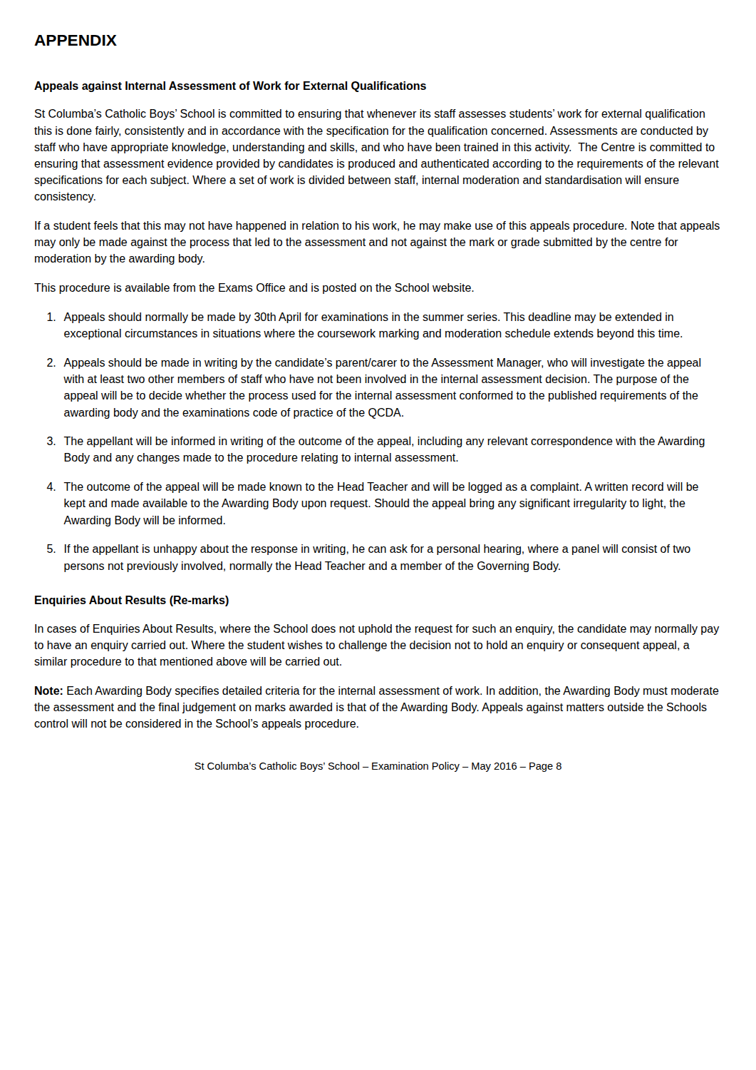APPENDIX
Appeals against Internal Assessment of Work for External Qualifications
St Columba’s Catholic Boys’ School is committed to ensuring that whenever its staff assesses students’ work for external qualification this is done fairly, consistently and in accordance with the specification for the qualification concerned. Assessments are conducted by staff who have appropriate knowledge, understanding and skills, and who have been trained in this activity. The Centre is committed to ensuring that assessment evidence provided by candidates is produced and authenticated according to the requirements of the relevant specifications for each subject. Where a set of work is divided between staff, internal moderation and standardisation will ensure consistency.
If a student feels that this may not have happened in relation to his work, he may make use of this appeals procedure. Note that appeals may only be made against the process that led to the assessment and not against the mark or grade submitted by the centre for moderation by the awarding body.
This procedure is available from the Exams Office and is posted on the School website.
Appeals should normally be made by 30th April for examinations in the summer series. This deadline may be extended in exceptional circumstances in situations where the coursework marking and moderation schedule extends beyond this time.
Appeals should be made in writing by the candidate’s parent/carer to the Assessment Manager, who will investigate the appeal with at least two other members of staff who have not been involved in the internal assessment decision. The purpose of the appeal will be to decide whether the process used for the internal assessment conformed to the published requirements of the awarding body and the examinations code of practice of the QCDA.
The appellant will be informed in writing of the outcome of the appeal, including any relevant correspondence with the Awarding Body and any changes made to the procedure relating to internal assessment.
The outcome of the appeal will be made known to the Head Teacher and will be logged as a complaint. A written record will be kept and made available to the Awarding Body upon request. Should the appeal bring any significant irregularity to light, the Awarding Body will be informed.
If the appellant is unhappy about the response in writing, he can ask for a personal hearing, where a panel will consist of two persons not previously involved, normally the Head Teacher and a member of the Governing Body.
Enquiries About Results (Re-marks)
In cases of Enquiries About Results, where the School does not uphold the request for such an enquiry, the candidate may normally pay to have an enquiry carried out. Where the student wishes to challenge the decision not to hold an enquiry or consequent appeal, a similar procedure to that mentioned above will be carried out.
Note: Each Awarding Body specifies detailed criteria for the internal assessment of work. In addition, the Awarding Body must moderate the assessment and the final judgement on marks awarded is that of the Awarding Body. Appeals against matters outside the Schools control will not be considered in the School’s appeals procedure.
St Columba’s Catholic Boys’ School – Examination Policy – May 2016 – Page 8